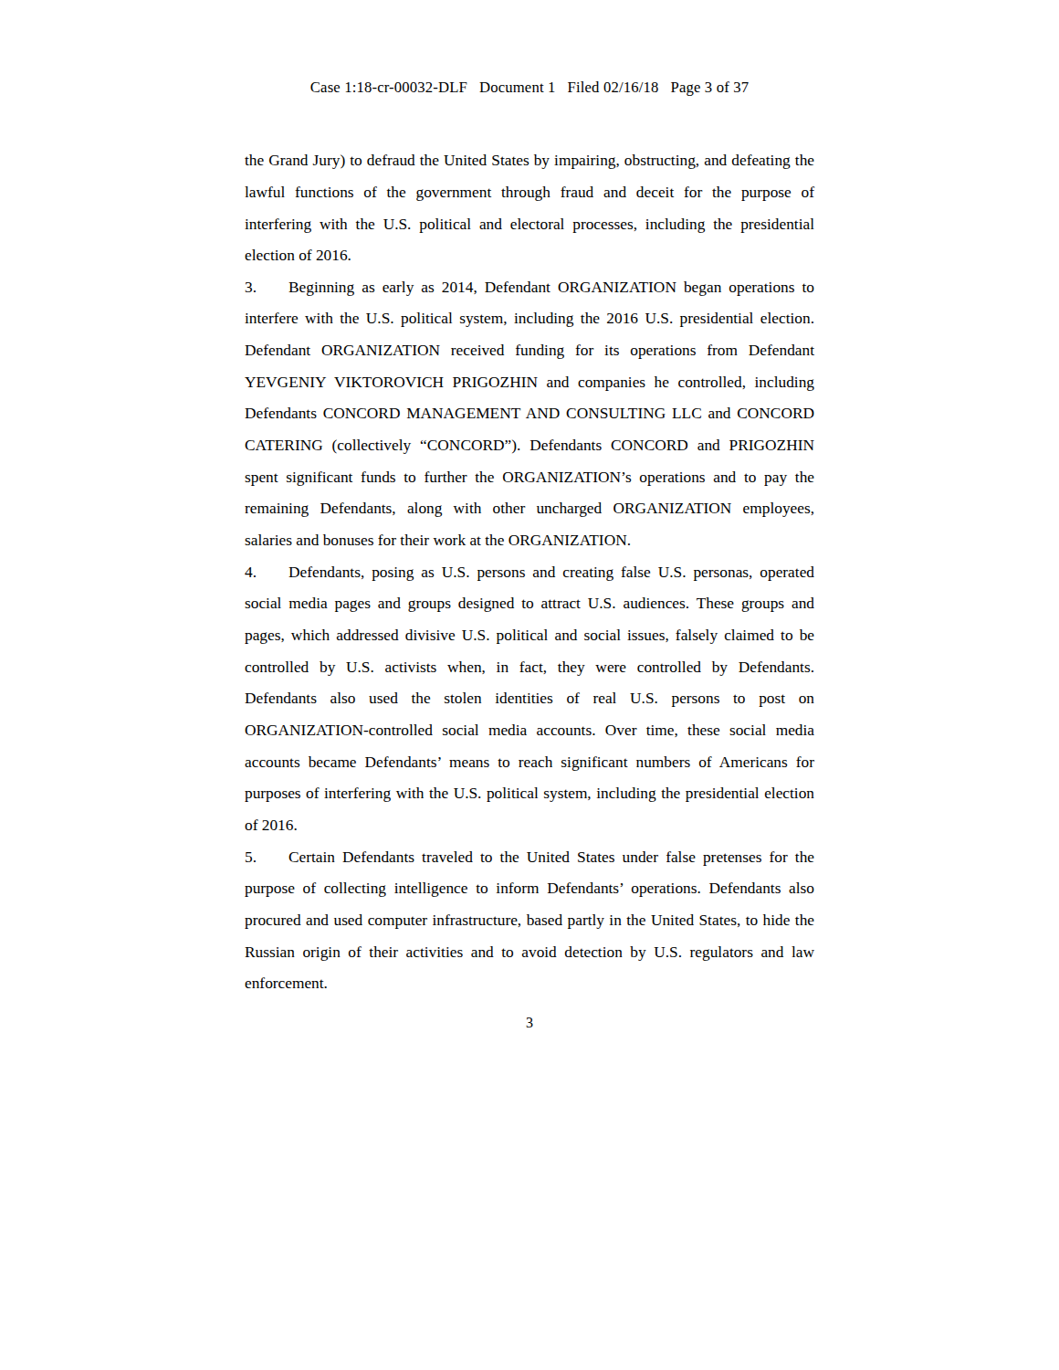Case 1:18-cr-00032-DLF Document 1 Filed 02/16/18 Page 3 of 37
the Grand Jury) to defraud the United States by impairing, obstructing, and defeating the lawful functions of the government through fraud and deceit for the purpose of interfering with the U.S. political and electoral processes, including the presidential election of 2016.
3. Beginning as early as 2014, Defendant ORGANIZATION began operations to interfere with the U.S. political system, including the 2016 U.S. presidential election. Defendant ORGANIZATION received funding for its operations from Defendant YEVGENIY VIKTOROVICH PRIGOZHIN and companies he controlled, including Defendants CONCORD MANAGEMENT AND CONSULTING LLC and CONCORD CATERING (collectively “CONCORD”). Defendants CONCORD and PRIGOZHIN spent significant funds to further the ORGANIZATION’s operations and to pay the remaining Defendants, along with other uncharged ORGANIZATION employees, salaries and bonuses for their work at the ORGANIZATION.
4. Defendants, posing as U.S. persons and creating false U.S. personas, operated social media pages and groups designed to attract U.S. audiences. These groups and pages, which addressed divisive U.S. political and social issues, falsely claimed to be controlled by U.S. activists when, in fact, they were controlled by Defendants. Defendants also used the stolen identities of real U.S. persons to post on ORGANIZATION-controlled social media accounts. Over time, these social media accounts became Defendants’ means to reach significant numbers of Americans for purposes of interfering with the U.S. political system, including the presidential election of 2016.
5. Certain Defendants traveled to the United States under false pretenses for the purpose of collecting intelligence to inform Defendants’ operations. Defendants also procured and used computer infrastructure, based partly in the United States, to hide the Russian origin of their activities and to avoid detection by U.S. regulators and law enforcement.
3